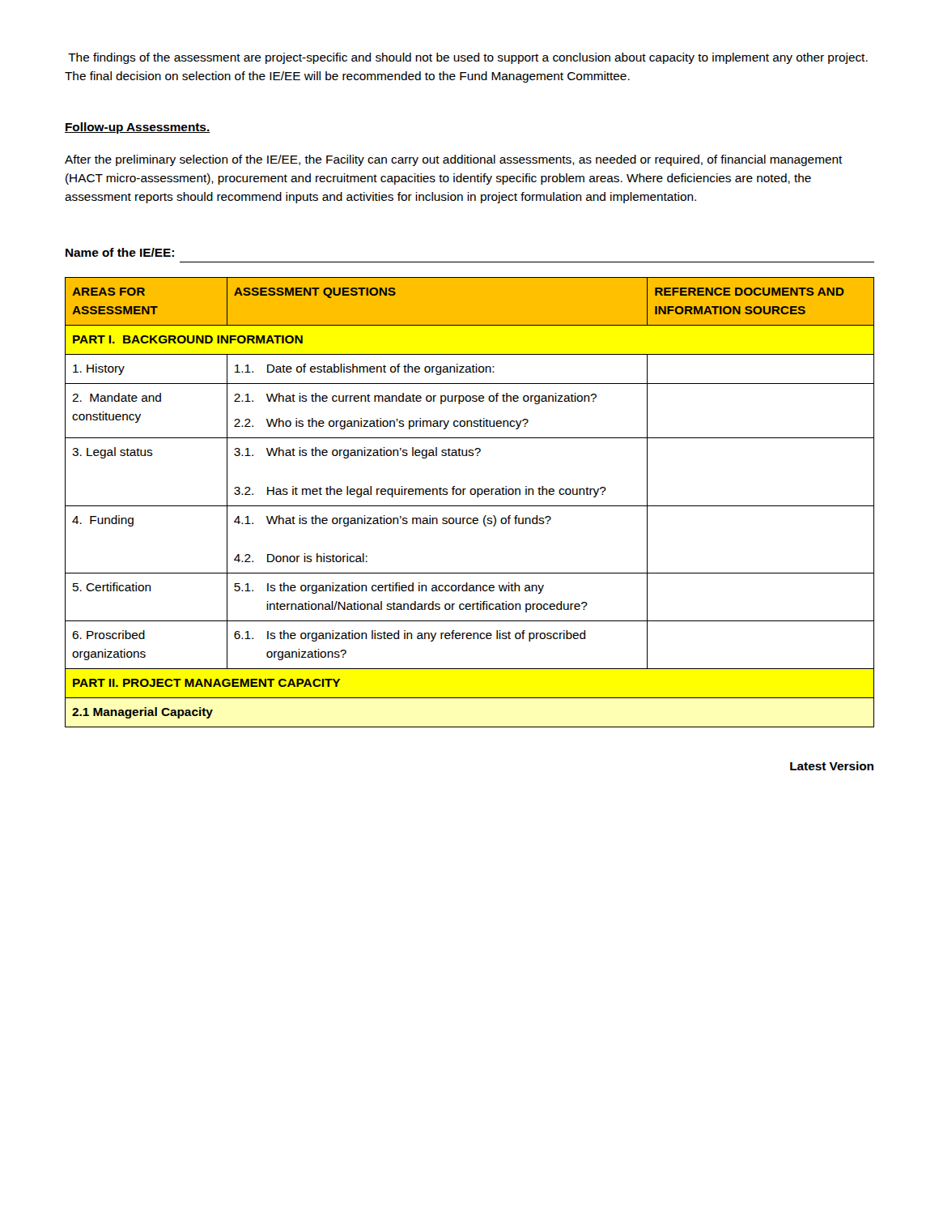The findings of the assessment are project-specific and should not be used to support a conclusion about capacity to implement any other project. The final decision on selection of the IE/EE will be recommended to the Fund Management Committee.
Follow-up Assessments.
After the preliminary selection of the IE/EE, the Facility can carry out additional assessments, as needed or required, of financial management (HACT micro-assessment), procurement and recruitment capacities to identify specific problem areas. Where deficiencies are noted, the assessment reports should recommend inputs and activities for inclusion in project formulation and implementation.
Name of the IE/EE:
| AREAS FOR ASSESSMENT | ASSESSMENT QUESTIONS | REFERENCE DOCUMENTS AND INFORMATION SOURCES |
| --- | --- | --- |
| PART I. BACKGROUND INFORMATION |
| 1. History | 1.1. Date of establishment of the organization: | |
| 2. Mandate and constituency | 2.1. What is the current mandate or purpose of the organization? 2.2. Who is the organization’s primary constituency? | |
| 3. Legal status | 3.1. What is the organization’s legal status? 3.2. Has it met the legal requirements for operation in the country? | |
| 4. Funding | 4.1. What is the organization’s main source (s) of funds? 4.2. Donor is historical: | |
| 5. Certification | 5.1. Is the organization certified in accordance with any international/National standards or certification procedure? | |
| 6. Proscribed organizations | 6.1. Is the organization listed in any reference list of proscribed organizations? | |
| PART II. PROJECT MANAGEMENT CAPACITY |
| 2.1 Managerial Capacity |
Latest Version